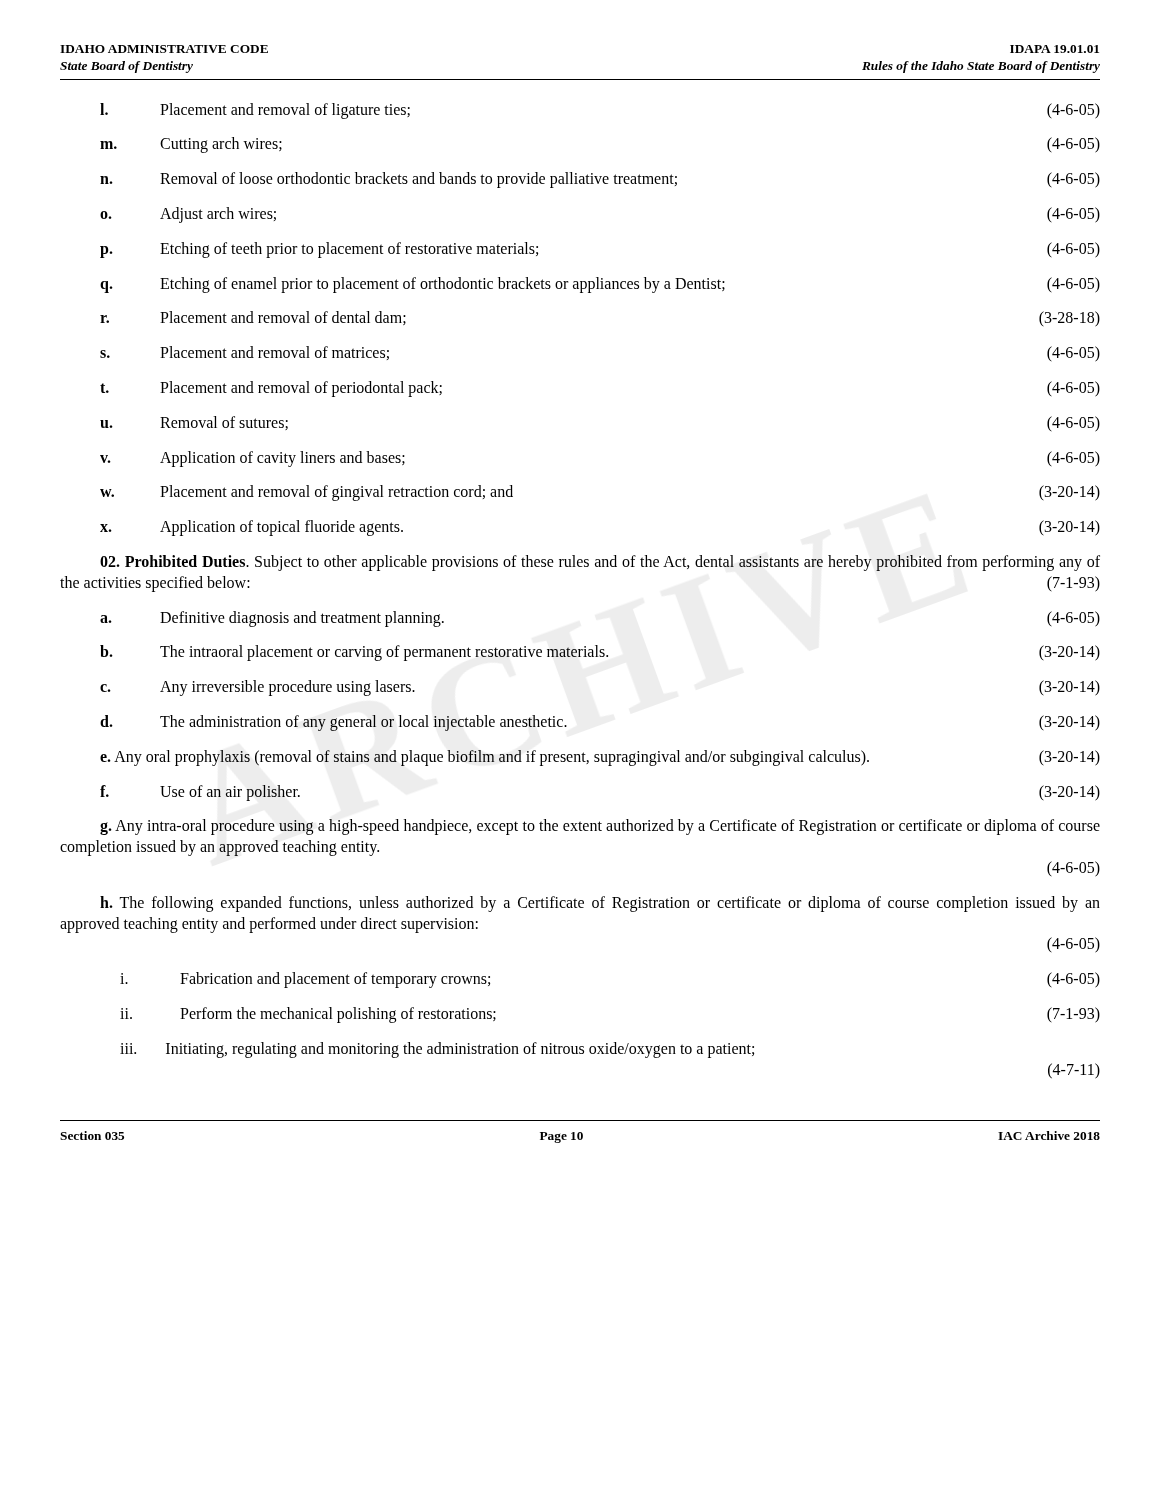ARCHIVE
IDAHO ADMINISTRATIVE CODE
State Board of Dentistry
IDAPA 19.01.01
Rules of the Idaho State Board of Dentistry
l.
Placement and removal of ligature ties;
(4-6-05)
m.
Cutting arch wires;
(4-6-05)
n.
Removal of loose orthodontic brackets and bands to provide palliative treatment;
(4-6-05)
o.
Adjust arch wires;
(4-6-05)
p.
Etching of teeth prior to placement of restorative materials;
(4-6-05)
q.
Etching of enamel prior to placement of orthodontic brackets or appliances by a Dentist;
(4-6-05)
r.
Placement and removal of dental dam;
(3-28-18)
s.
Placement and removal of matrices;
(4-6-05)
t.
Placement and removal of periodontal pack;
(4-6-05)
u.
Removal of sutures;
(4-6-05)
v.
Application of cavity liners and bases;
(4-6-05)
w.
Placement and removal of gingival retraction cord; and
(3-20-14)
x.
Application of topical fluoride agents.
(3-20-14)
02. Prohibited Duties. Subject to other applicable provisions of these rules and of the Act, dental assistants are hereby prohibited from performing any of the activities specified below: (7-1-93)
a.
Definitive diagnosis and treatment planning.
(4-6-05)
b.
The intraoral placement or carving of permanent restorative materials.
(3-20-14)
c.
Any irreversible procedure using lasers.
(3-20-14)
d.
The administration of any general or local injectable anesthetic.
(3-20-14)
e. Any oral prophylaxis (removal of stains and plaque biofilm and if present, supragingival and/or subgingival calculus). (3-20-14)
f.
Use of an air polisher.
(3-20-14)
g. Any intra-oral procedure using a high-speed handpiece, except to the extent authorized by a Certificate of Registration or certificate or diploma of course completion issued by an approved teaching entity.
(4-6-05)
h. The following expanded functions, unless authorized by a Certificate of Registration or certificate or diploma of course completion issued by an approved teaching entity and performed under direct supervision:
(4-6-05)
i.
Fabrication and placement of temporary crowns;
(4-6-05)
ii.
Perform the mechanical polishing of restorations;
(7-1-93)
iii. Initiating, regulating and monitoring the administration of nitrous oxide/oxygen to a patient;
(4-7-11)
Section 035
Page 10
IAC Archive 2018